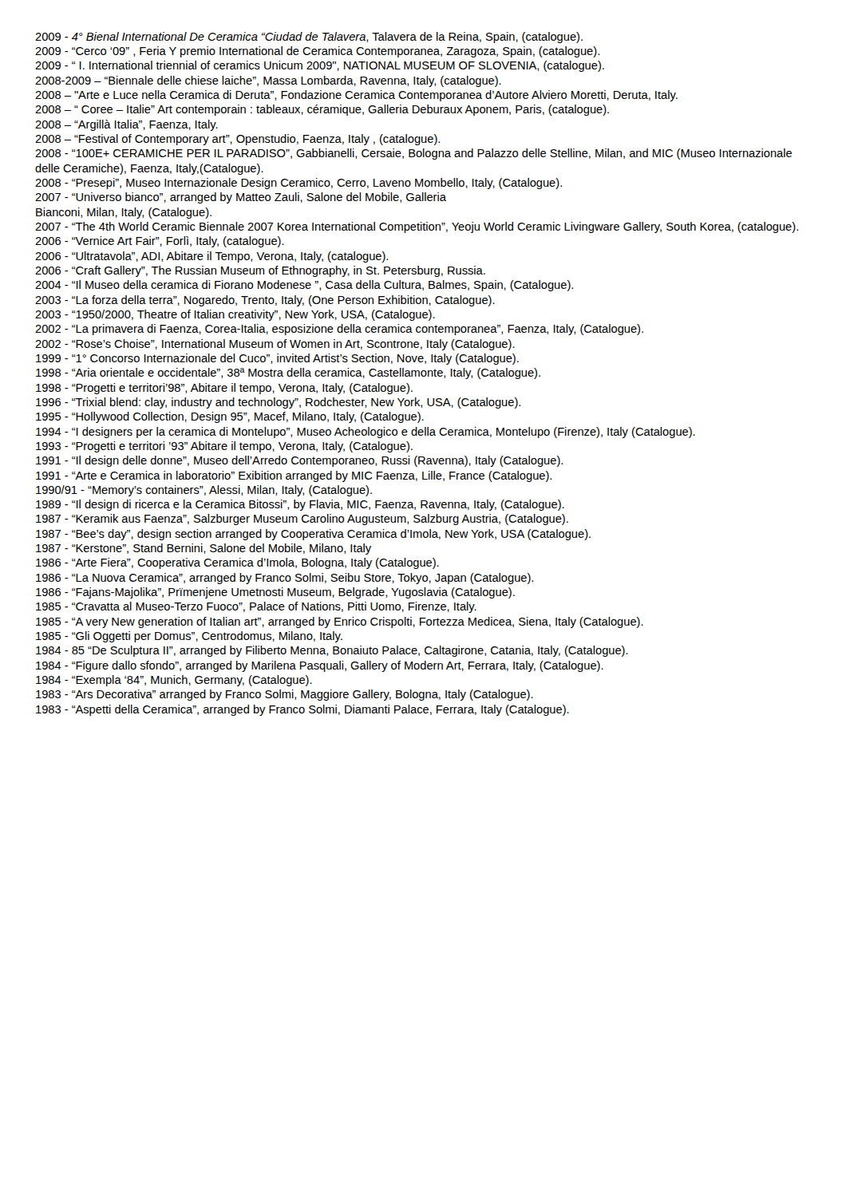2009 - 4° Bienal International De Ceramica “Ciudad de Talavera, Talavera de la Reina, Spain, (catalogue).
2009 - “Cerco ‘09” , Feria Y premio International de Ceramica Contemporanea, Zaragoza, Spain, (catalogue).
2009 - “ I. International triennial of ceramics Unicum 2009", NATIONAL MUSEUM OF SLOVENIA, (catalogue).
2008-2009 – “Biennale delle chiese laiche”, Massa Lombarda, Ravenna, Italy, (catalogue).
2008 – "Arte e Luce nella Ceramica di Deruta”, Fondazione Ceramica Contemporanea d’Autore Alviero Moretti, Deruta, Italy.
2008 – “ Coree – Italie” Art contemporain : tableaux, céramique, Galleria Deburaux Aponem, Paris, (catalogue).
2008 – “Argillà Italia”, Faenza, Italy.
2008 – “Festival of Contemporary art”, Openstudio, Faenza, Italy , (catalogue).
2008 - “100E+ CERAMICHE PER IL PARADISO”, Gabbianelli, Cersaie, Bologna and Palazzo delle Stelline, Milan, and MIC (Museo Internazionale delle Ceramiche), Faenza, Italy,(Catalogue).
2008 - “Presepi”, Museo Internazionale Design Ceramico, Cerro, Laveno Mombello, Italy, (Catalogue).
2007 - “Universo bianco”, arranged by Matteo Zauli, Salone del Mobile, Galleria
Bianconi, Milan, Italy, (Catalogue).
2007 - “The 4th World Ceramic Biennale 2007 Korea International Competition”, Yeoju World Ceramic Livingware Gallery, South Korea, (catalogue).
2006 - “Vernice Art Fair”, Forlì, Italy, (catalogue).
2006 - “Ultratavola”, ADI, Abitare il Tempo, Verona, Italy, (catalogue).
2006 - “Craft Gallery”, The Russian Museum of Ethnography, in St. Petersburg, Russia.
2004 - “Il Museo della ceramica di Fiorano Modenese ”, Casa della Cultura, Balmes, Spain, (Catalogue).
2003 - “La forza della terra”, Nogaredo, Trento, Italy, (One Person Exhibition, Catalogue).
2003 - “1950/2000, Theatre of Italian creativity”, New York, USA, (Catalogue).
2002 - “La primavera di Faenza, Corea-Italia, esposizione della ceramica contemporanea”, Faenza, Italy, (Catalogue).
2002 - “Rose’s Choise”, International Museum of Women in Art, Scontrone, Italy (Catalogue).
1999 - “1° Concorso Internazionale del Cuco”, invited Artist’s Section, Nove, Italy (Catalogue).
1998 - “Aria orientale e occidentale”, 38ª Mostra della ceramica, Castellamonte, Italy, (Catalogue).
1998 - “Progetti e territori’98”, Abitare il tempo, Verona, Italy, (Catalogue).
1996 - “Trixial blend: clay, industry and technology”, Rodchester, New York, USA, (Catalogue).
1995 - “Hollywood Collection, Design 95”, Macef, Milano, Italy, (Catalogue).
1994 - “I designers per la ceramica di Montelupo”, Museo Acheologico e della Ceramica, Montelupo (Firenze), Italy (Catalogue).
1993 - “Progetti e territori ’93” Abitare il tempo, Verona, Italy, (Catalogue).
1991 - “Il design delle donne”, Museo dell’Arredo Contemporaneo, Russi (Ravenna), Italy (Catalogue).
1991 - “Arte e Ceramica in laboratorio” Exibition arranged by MIC Faenza, Lille, France (Catalogue).
1990/91 - “Memory’s containers”, Alessi, Milan, Italy, (Catalogue).
1989 - “Il design di ricerca e la Ceramica Bitossi”, by Flavia, MIC, Faenza, Ravenna, Italy, (Catalogue).
1987 - “Keramik aus Faenza”, Salzburger Museum Carolino Augusteum, Salzburg Austria, (Catalogue).
1987 - “Bee’s day”, design section arranged by Cooperativa Ceramica d’Imola, New York, USA (Catalogue).
1987 - “Kerstone”, Stand Bernini, Salone del Mobile, Milano, Italy
1986 - “Arte Fiera”, Cooperativa Ceramica d’Imola, Bologna, Italy (Catalogue).
1986 - “La Nuova Ceramica”, arranged by Franco Solmi, Seibu Store, Tokyo, Japan (Catalogue).
1986 - “Fajans-Majolika”, Prïmenjene Umetnosti Museum, Belgrade, Yugoslavia (Catalogue).
1985 - “Cravatta al Museo-Terzo Fuoco”, Palace of Nations, Pitti Uomo, Firenze, Italy.
1985 - “A very New generation of Italian art”, arranged by Enrico Crispolti, Fortezza Medicea, Siena, Italy (Catalogue).
1985 - “Gli Oggetti per Domus”, Centrodomus, Milano, Italy.
1984 - 85 “De Sculptura II”, arranged by Filiberto Menna, Bonaiuto Palace, Caltagirone, Catania, Italy, (Catalogue).
1984 - “Figure dallo sfondo”, arranged by Marilena Pasquali, Gallery of Modern Art, Ferrara, Italy, (Catalogue).
1984 - “Exempla ‘84”, Munich, Germany, (Catalogue).
1983 - “Ars Decorativa” arranged by Franco Solmi, Maggiore Gallery, Bologna, Italy (Catalogue).
1983 - “Aspetti della Ceramica”, arranged by Franco Solmi, Diamanti Palace, Ferrara, Italy (Catalogue).